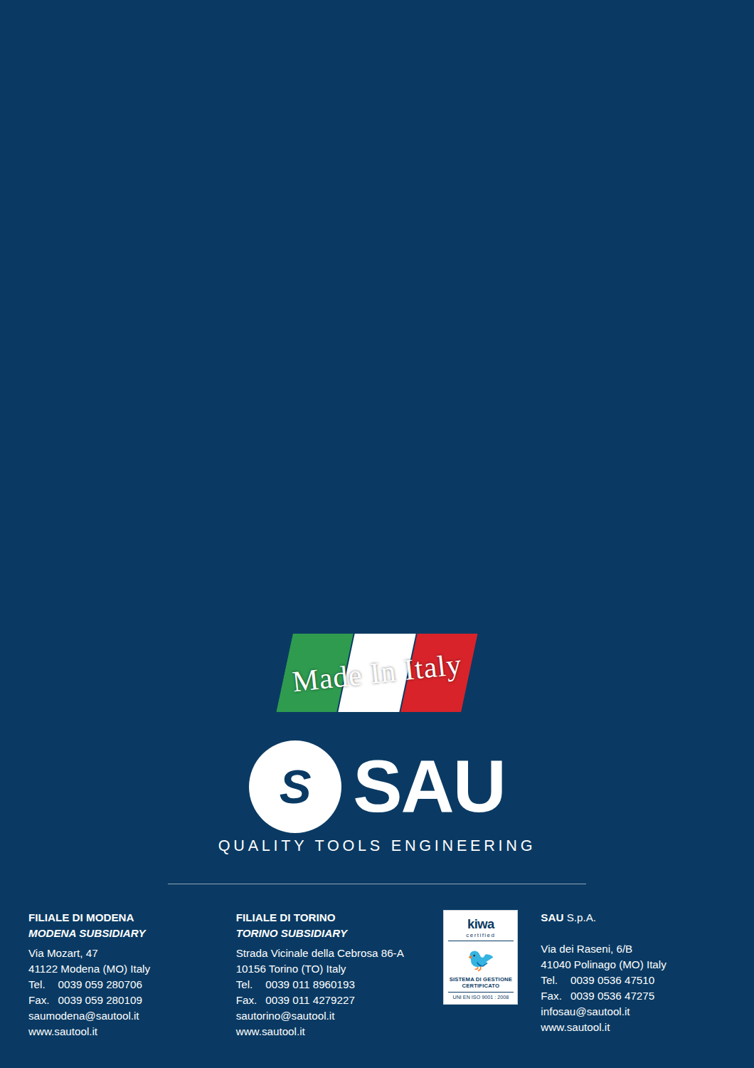Made In Italy
S
SAU
QUALITY TOOLS ENGINEERING
FILIALE DI MODENA
MODENA SUBSIDIARY
Via Mozart, 47
41122 Modena (MO) Italy
Tel. 0039 059 280706
Fax. 0039 059 280109
saumodena@sautool.it
www.sautool.it
FILIALE DI TORINO
TORINO SUBSIDIARY
Strada Vicinale della Cebrosa 86-A
10156 Torino (TO) Italy
Tel. 0039 011 8960193
Fax. 0039 011 4279227
sautorino@sautool.it
www.sautool.it
kiwa
certified
🐦
SISTEMA DI GESTIONE
CERTIFICATO
UNI EN ISO 9001 : 2008
SAU S.p.A.
Via dei Raseni, 6/B
41040 Polinago (MO) Italy
Tel. 0039 0536 47510
Fax. 0039 0536 47275
infosau@sautool.it
www.sautool.it